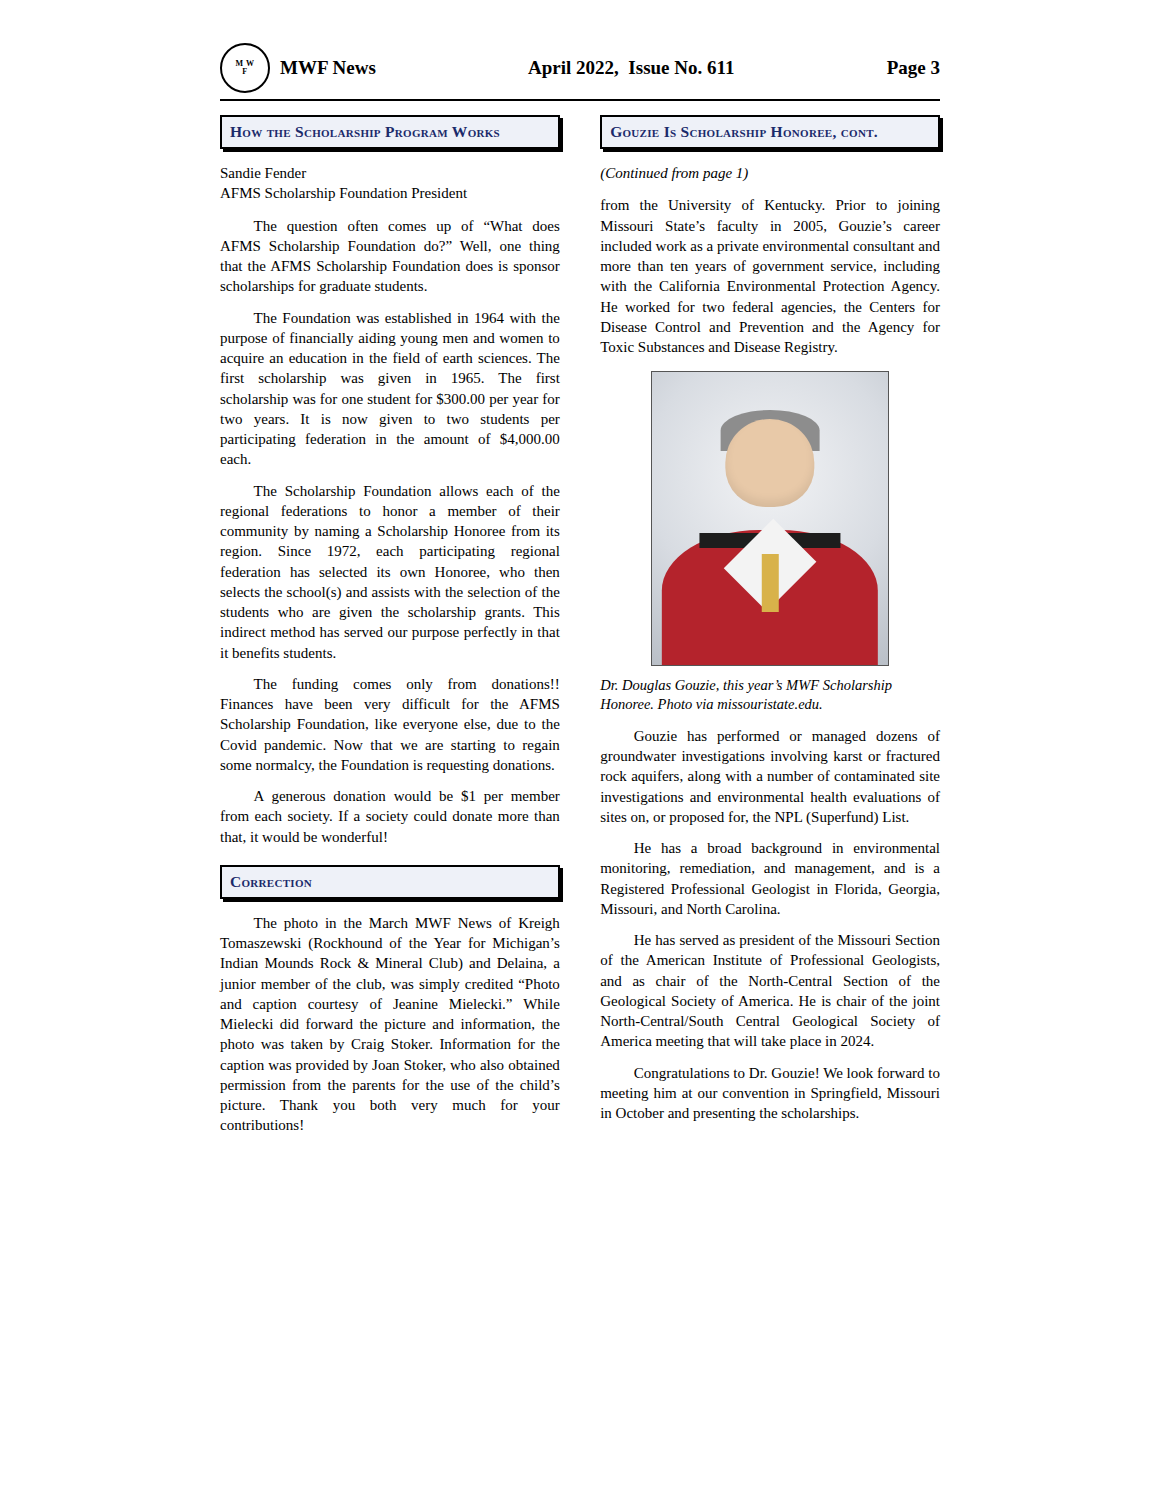M W
F
MWF News
April 2022, Issue No. 611
Page 3
How the Scholarship Program Works
Sandie Fender
AFMS Scholarship Foundation President
The question often comes up of “What does AFMS Scholarship Foundation do?” Well, one thing that the AFMS Scholarship Foundation does is sponsor scholarships for graduate students.
The Foundation was established in 1964 with the purpose of financially aiding young men and women to acquire an education in the field of earth sciences. The first scholarship was given in 1965. The first scholarship was for one student for $300.00 per year for two years. It is now given to two students per participating federation in the amount of $4,000.00 each.
The Scholarship Foundation allows each of the regional federations to honor a member of their community by naming a Scholarship Honoree from its region. Since 1972, each participating regional federation has selected its own Honoree, who then selects the school(s) and assists with the selection of the students who are given the scholarship grants. This indirect method has served our purpose perfectly in that it benefits students.
The funding comes only from donations!! Finances have been very difficult for the AFMS Scholarship Foundation, like everyone else, due to the Covid pandemic. Now that we are starting to regain some normalcy, the Foundation is requesting donations.
A generous donation would be $1 per member from each society. If a society could donate more than that, it would be wonderful!
Correction
The photo in the March MWF News of Kreigh Tomaszewski (Rockhound of the Year for Michigan’s Indian Mounds Rock & Mineral Club) and Delaina, a junior member of the club, was simply credited “Photo and caption courtesy of Jeanine Mielecki.” While Mielecki did forward the picture and information, the photo was taken by Craig Stoker. Information for the caption was provided by Joan Stoker, who also obtained permission from the parents for the use of the child’s picture. Thank you both very much for your contributions!
Gouzie Is Scholarship Honoree, cont.
(Continued from page 1)
from the University of Kentucky. Prior to joining Missouri State’s faculty in 2005, Gouzie’s career included work as a private environmental consultant and more than ten years of government service, including with the California Environmental Protection Agency. He worked for two federal agencies, the Centers for Disease Control and Prevention and the Agency for Toxic Substances and Disease Registry.
Dr. Douglas Gouzie, this year’s MWF Scholarship Honoree. Photo via missouristate.edu.
Gouzie has performed or managed dozens of groundwater investigations involving karst or fractured rock aquifers, along with a number of contaminated site investigations and environmental health evaluations of sites on, or proposed for, the NPL (Superfund) List.
He has a broad background in environmental monitoring, remediation, and management, and is a Registered Professional Geologist in Florida, Georgia, Missouri, and North Carolina.
He has served as president of the Missouri Section of the American Institute of Professional Geologists, and as chair of the North-Central Section of the Geological Society of America. He is chair of the joint North-Central/South Central Geological Society of America meeting that will take place in 2024.
Congratulations to Dr. Gouzie! We look forward to meeting him at our convention in Springfield, Missouri in October and presenting the scholarships.